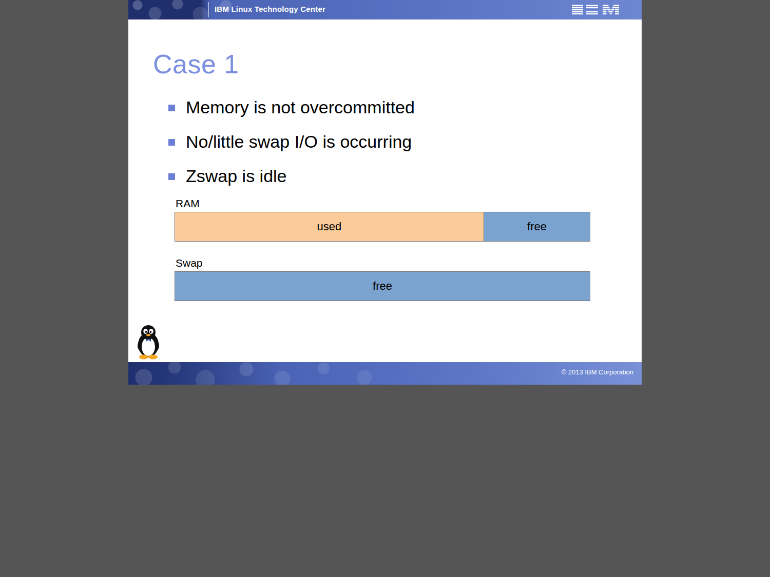IBM Linux Technology Center
Case 1
Memory is not overcommitted
No/little swap I/O is occurring
Zswap is idle
RAM
used
free
Swap
free
© 2013 IBM Corporation